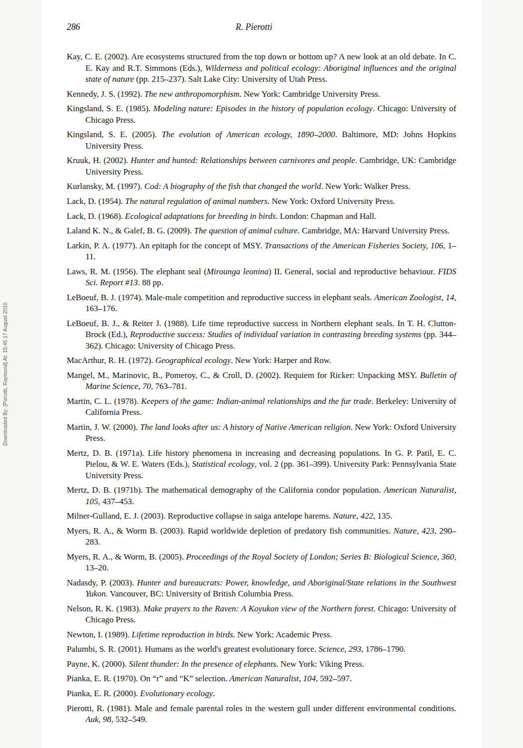Downloaded By: [Pierotti, Raymond] At: 15:45 17 August 2010
286 R. Pierotti
Kay, C. E. (2002). Are ecosystems structured from the top down or bottom up? A new look at an old debate. In C. E. Kay and R.T. Simmons (Eds.), Wilderness and political ecology: Aboriginal influences and the original state of nature (pp. 215–237). Salt Lake City: University of Utah Press.
Kennedy, J. S. (1992). The new anthropomorphism. New York: Cambridge University Press.
Kingsland, S. E. (1985). Modeling nature: Episodes in the history of population ecology. Chicago: University of Chicago Press.
Kingsland, S. E. (2005). The evolution of American ecology, 1890–2000. Baltimore, MD: Johns Hopkins University Press.
Kruuk, H. (2002). Hunter and hunted: Relationships between carnivores and people. Cambridge, UK: Cambridge University Press.
Kurlansky, M. (1997). Cod: A biography of the fish that changed the world. New York: Walker Press.
Lack, D. (1954). The natural regulation of animal numbers. New York: Oxford University Press.
Lack, D. (1968). Ecological adaptations for breeding in birds. London: Chapman and Hall.
Laland K. N., & Galef, B. G. (2009). The question of animal culture. Cambridge, MA: Harvard University Press.
Larkin, P. A. (1977). An epitaph for the concept of MSY. Transactions of the American Fisheries Society, 106, 1–11.
Laws, R. M. (1956). The elephant seal (Mirounga leonina) II. General, social and reproductive behaviour. FIDS Sci. Report #13. 88 pp.
LeBoeuf, B. J. (1974). Male-male competition and reproductive success in elephant seals. American Zoologist, 14, 163–176.
LeBoeuf, B. J., & Reiter J. (1988). Life time reproductive success in Northern elephant seals. In T. H. Clutton-Brock (Ed.), Reproductive success: Studies of individual variation in contrasting breeding systems (pp. 344–362). Chicago: University of Chicago Press.
MacArthur, R. H. (1972). Geographical ecology. New York: Harper and Row.
Mangel, M., Marinovic, B., Pomeroy, C., & Croll, D. (2002). Requiem for Ricker: Unpacking MSY. Bulletin of Marine Science, 70, 763–781.
Martin, C. L. (1978). Keepers of the game: Indian-animal relationships and the fur trade. Berkeley: University of California Press.
Martin, J. W. (2000). The land looks after us: A history of Native American religion. New York: Oxford University Press.
Mertz, D. B. (1971a). Life history phenomena in increasing and decreasing populations. In G. P. Patil, E. C. Pielou, & W. E. Waters (Eds.), Statistical ecology, vol. 2 (pp. 361–399). University Park: Pennsylvania State University Press.
Mertz, D. B. (1971b). The mathematical demography of the California condor population. American Naturalist, 105, 437–453.
Milner-Gulland, E. J. (2003). Reproductive collapse in saiga antelope harems. Nature, 422, 135.
Myers, R. A., & Worm B. (2003). Rapid worldwide depletion of predatory fish communities. Nature, 423, 290–283.
Myers, R. A., & Worm, B. (2005). Proceedings of the Royal Society of London; Series B: Biological Science, 360, 13–20.
Nadasdy, P. (2003). Hunter and bureaucrats: Power, knowledge, and Aboriginal/State relations in the Southwest Yukon. Vancouver, BC: University of British Columbia Press.
Nelson, R. K. (1983). Make prayers to the Raven: A Koyukon view of the Northern forest. Chicago: University of Chicago Press.
Newton, I. (1989). Lifetime reproduction in birds. New York: Academic Press.
Palumbi, S. R. (2001). Humans as the world's greatest evolutionary force. Science, 293, 1786–1790.
Payne, K. (2000). Silent thunder: In the presence of elephants. New York: Viking Press.
Pianka, E. R. (1970). On “r” and “K” selection. American Naturalist, 104, 592–597.
Pianka, E. R. (2000). Evolutionary ecology.
Pierotti, R. (1981). Male and female parental roles in the western gull under different environmental conditions. Auk, 98, 532–549.